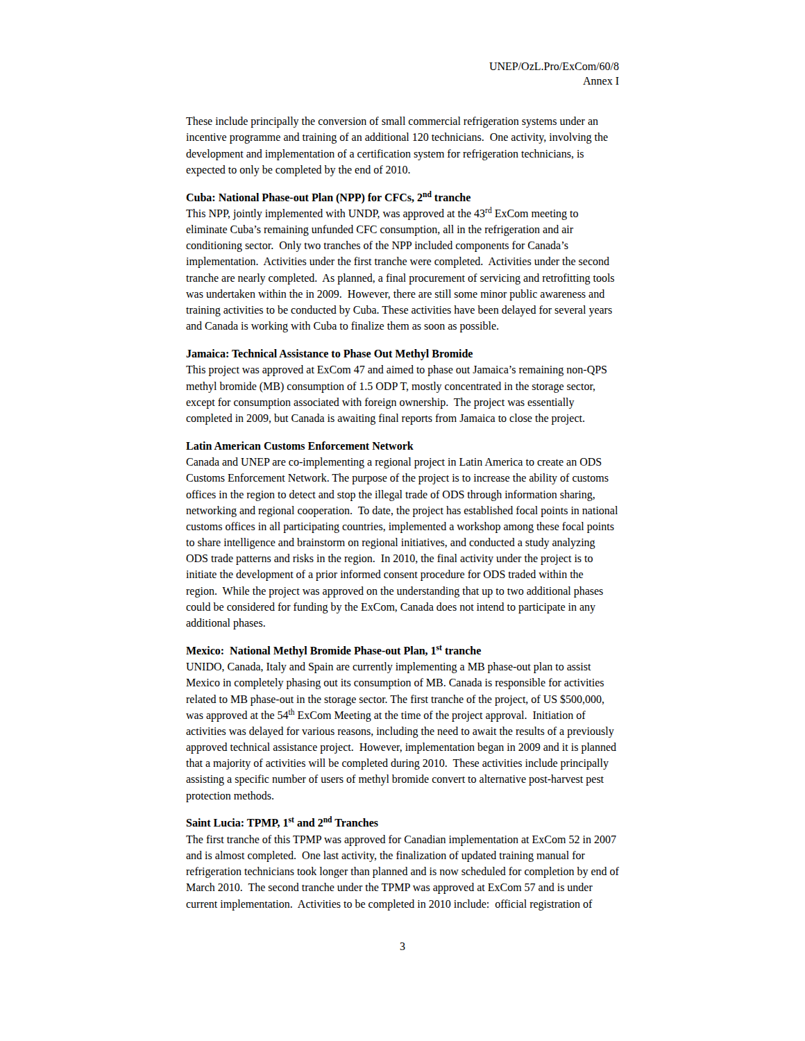UNEP/OzL.Pro/ExCom/60/8 Annex I
These include principally the conversion of small commercial refrigeration systems under an incentive programme and training of an additional 120 technicians. One activity, involving the development and implementation of a certification system for refrigeration technicians, is expected to only be completed by the end of 2010.
Cuba: National Phase-out Plan (NPP) for CFCs, 2nd tranche
This NPP, jointly implemented with UNDP, was approved at the 43rd ExCom meeting to eliminate Cuba’s remaining unfunded CFC consumption, all in the refrigeration and air conditioning sector. Only two tranches of the NPP included components for Canada’s implementation. Activities under the first tranche were completed. Activities under the second tranche are nearly completed. As planned, a final procurement of servicing and retrofitting tools was undertaken within the in 2009. However, there are still some minor public awareness and training activities to be conducted by Cuba. These activities have been delayed for several years and Canada is working with Cuba to finalize them as soon as possible.
Jamaica: Technical Assistance to Phase Out Methyl Bromide
This project was approved at ExCom 47 and aimed to phase out Jamaica’s remaining non-QPS methyl bromide (MB) consumption of 1.5 ODP T, mostly concentrated in the storage sector, except for consumption associated with foreign ownership. The project was essentially completed in 2009, but Canada is awaiting final reports from Jamaica to close the project.
Latin American Customs Enforcement Network
Canada and UNEP are co-implementing a regional project in Latin America to create an ODS Customs Enforcement Network. The purpose of the project is to increase the ability of customs offices in the region to detect and stop the illegal trade of ODS through information sharing, networking and regional cooperation. To date, the project has established focal points in national customs offices in all participating countries, implemented a workshop among these focal points to share intelligence and brainstorm on regional initiatives, and conducted a study analyzing ODS trade patterns and risks in the region. In 2010, the final activity under the project is to initiate the development of a prior informed consent procedure for ODS traded within the region. While the project was approved on the understanding that up to two additional phases could be considered for funding by the ExCom, Canada does not intend to participate in any additional phases.
Mexico: National Methyl Bromide Phase-out Plan, 1st tranche
UNIDO, Canada, Italy and Spain are currently implementing a MB phase-out plan to assist Mexico in completely phasing out its consumption of MB. Canada is responsible for activities related to MB phase-out in the storage sector. The first tranche of the project, of US $500,000, was approved at the 54th ExCom Meeting at the time of the project approval. Initiation of activities was delayed for various reasons, including the need to await the results of a previously approved technical assistance project. However, implementation began in 2009 and it is planned that a majority of activities will be completed during 2010. These activities include principally assisting a specific number of users of methyl bromide convert to alternative post-harvest pest protection methods.
Saint Lucia: TPMP, 1st and 2nd Tranches
The first tranche of this TPMP was approved for Canadian implementation at ExCom 52 in 2007 and is almost completed. One last activity, the finalization of updated training manual for refrigeration technicians took longer than planned and is now scheduled for completion by end of March 2010. The second tranche under the TPMP was approved at ExCom 57 and is under current implementation. Activities to be completed in 2010 include: official registration of
3